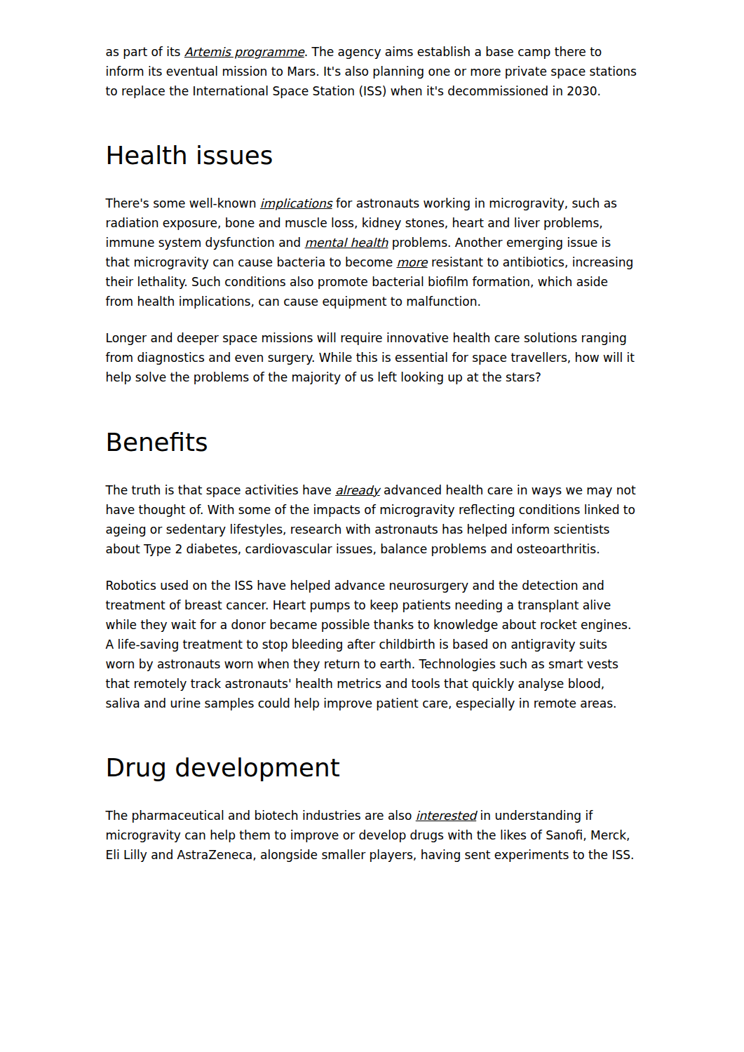as part of its Artemis programme. The agency aims establish a base camp there to inform its eventual mission to Mars. It's also planning one or more private space stations to replace the International Space Station (ISS) when it's decommissioned in 2030.
Health issues
There's some well-known implications for astronauts working in microgravity, such as radiation exposure, bone and muscle loss, kidney stones, heart and liver problems, immune system dysfunction and mental health problems. Another emerging issue is that microgravity can cause bacteria to become more resistant to antibiotics, increasing their lethality. Such conditions also promote bacterial biofilm formation, which aside from health implications, can cause equipment to malfunction.
Longer and deeper space missions will require innovative health care solutions ranging from diagnostics and even surgery. While this is essential for space travellers, how will it help solve the problems of the majority of us left looking up at the stars?
Benefits
The truth is that space activities have already advanced health care in ways we may not have thought of. With some of the impacts of microgravity reflecting conditions linked to ageing or sedentary lifestyles, research with astronauts has helped inform scientists about Type 2 diabetes, cardiovascular issues, balance problems and osteoarthritis.
Robotics used on the ISS have helped advance neurosurgery and the detection and treatment of breast cancer. Heart pumps to keep patients needing a transplant alive while they wait for a donor became possible thanks to knowledge about rocket engines. A life-saving treatment to stop bleeding after childbirth is based on antigravity suits worn by astronauts worn when they return to earth. Technologies such as smart vests that remotely track astronauts' health metrics and tools that quickly analyse blood, saliva and urine samples could help improve patient care, especially in remote areas.
Drug development
The pharmaceutical and biotech industries are also interested in understanding if microgravity can help them to improve or develop drugs with the likes of Sanofi, Merck, Eli Lilly and AstraZeneca, alongside smaller players, having sent experiments to the ISS.